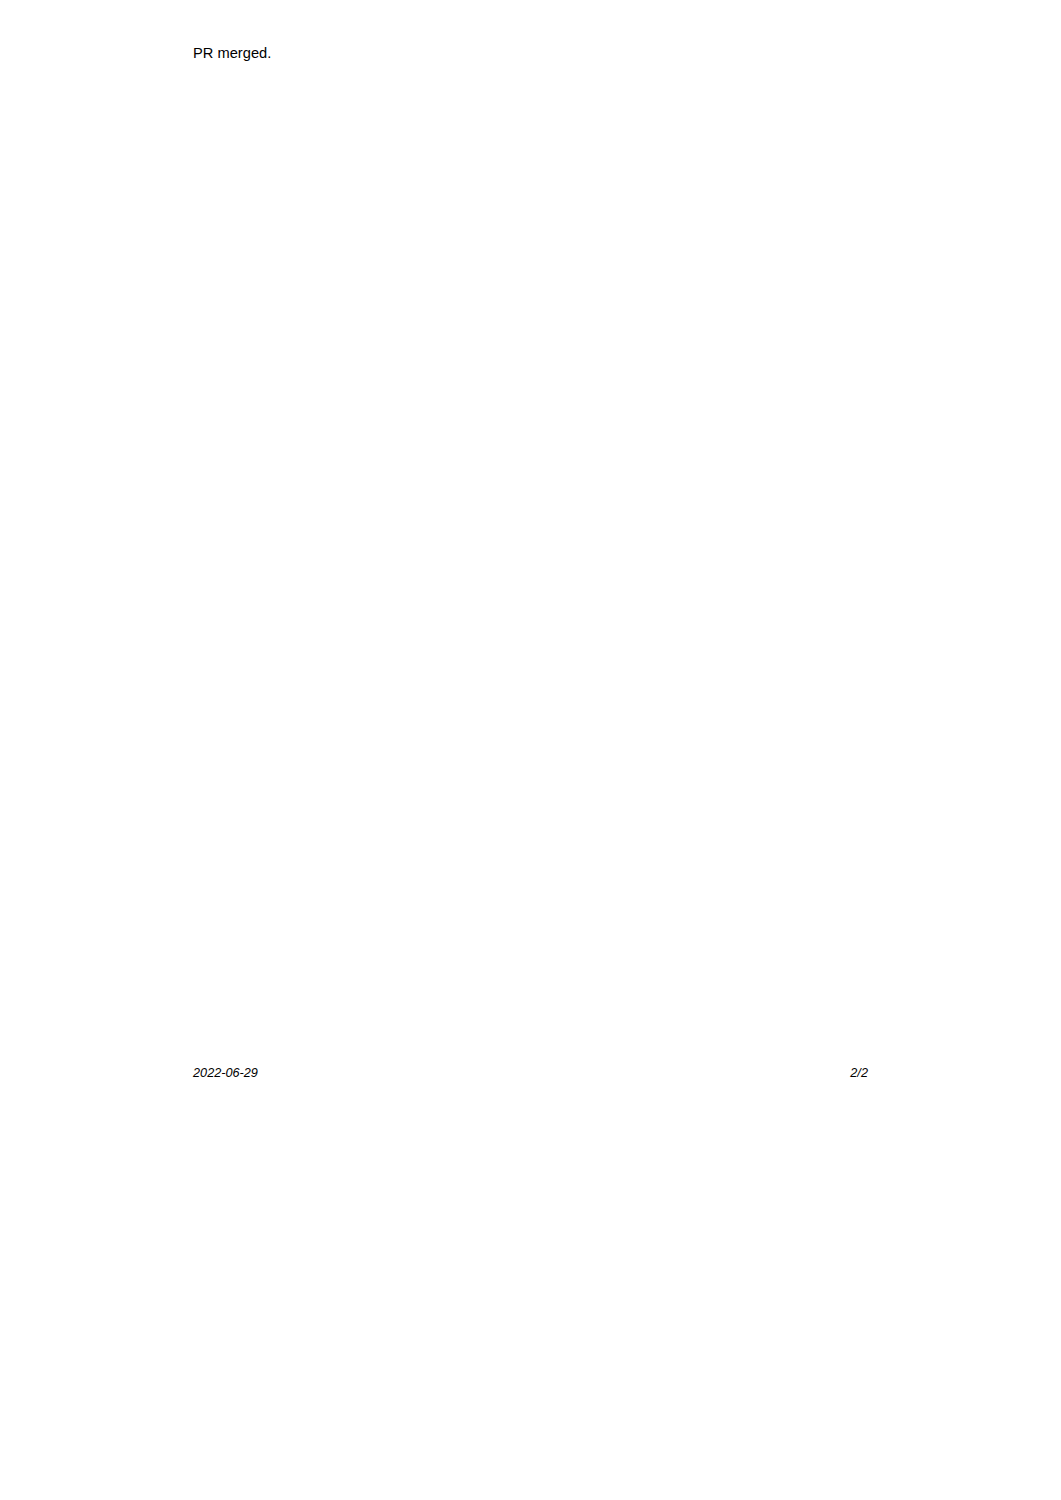PR merged.
2022-06-29 2/2